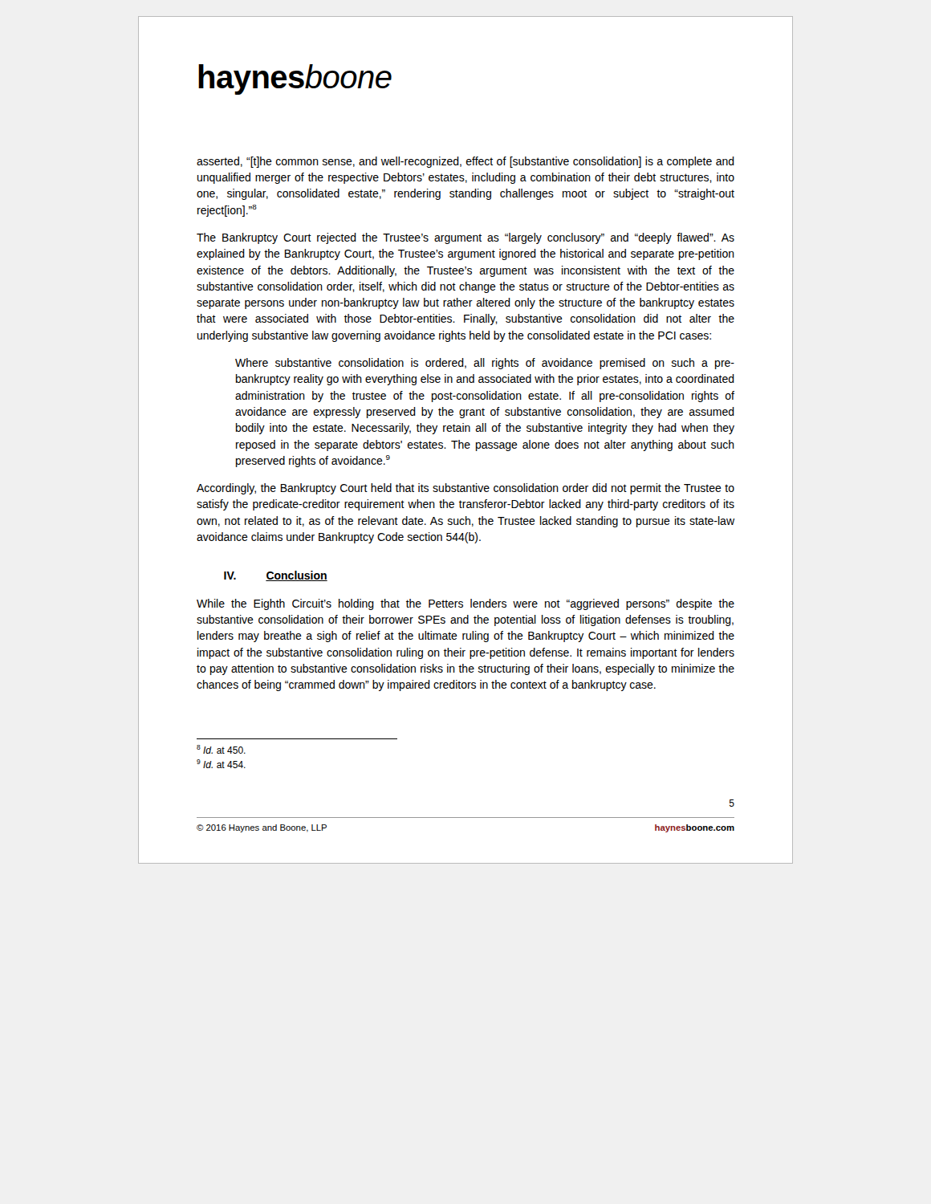haynes boone
asserted, “[t]he common sense, and well-recognized, effect of [substantive consolidation] is a complete and unqualified merger of the respective Debtors’ estates, including a combination of their debt structures, into one, singular, consolidated estate,” rendering standing challenges moot or subject to “straight-out reject[ion].”8
The Bankruptcy Court rejected the Trustee’s argument as “largely conclusory” and “deeply flawed”. As explained by the Bankruptcy Court, the Trustee’s argument ignored the historical and separate pre-petition existence of the debtors. Additionally, the Trustee’s argument was inconsistent with the text of the substantive consolidation order, itself, which did not change the status or structure of the Debtor-entities as separate persons under non-bankruptcy law but rather altered only the structure of the bankruptcy estates that were associated with those Debtor-entities. Finally, substantive consolidation did not alter the underlying substantive law governing avoidance rights held by the consolidated estate in the PCI cases:
Where substantive consolidation is ordered, all rights of avoidance premised on such a pre-bankruptcy reality go with everything else in and associated with the prior estates, into a coordinated administration by the trustee of the post-consolidation estate. If all pre-consolidation rights of avoidance are expressly preserved by the grant of substantive consolidation, they are assumed bodily into the estate. Necessarily, they retain all of the substantive integrity they had when they reposed in the separate debtors' estates. The passage alone does not alter anything about such preserved rights of avoidance.9
Accordingly, the Bankruptcy Court held that its substantive consolidation order did not permit the Trustee to satisfy the predicate-creditor requirement when the transferor-Debtor lacked any third-party creditors of its own, not related to it, as of the relevant date. As such, the Trustee lacked standing to pursue its state-law avoidance claims under Bankruptcy Code section 544(b).
IV. Conclusion
While the Eighth Circuit’s holding that the Petters lenders were not “aggrieved persons” despite the substantive consolidation of their borrower SPEs and the potential loss of litigation defenses is troubling, lenders may breathe a sigh of relief at the ultimate ruling of the Bankruptcy Court – which minimized the impact of the substantive consolidation ruling on their pre-petition defense. It remains important for lenders to pay attention to substantive consolidation risks in the structuring of their loans, especially to minimize the chances of being “crammed down” by impaired creditors in the context of a bankruptcy case.
8 Id. at 450.
9 Id. at 454.
5
© 2016 Haynes and Boone, LLP
haynesboone.com